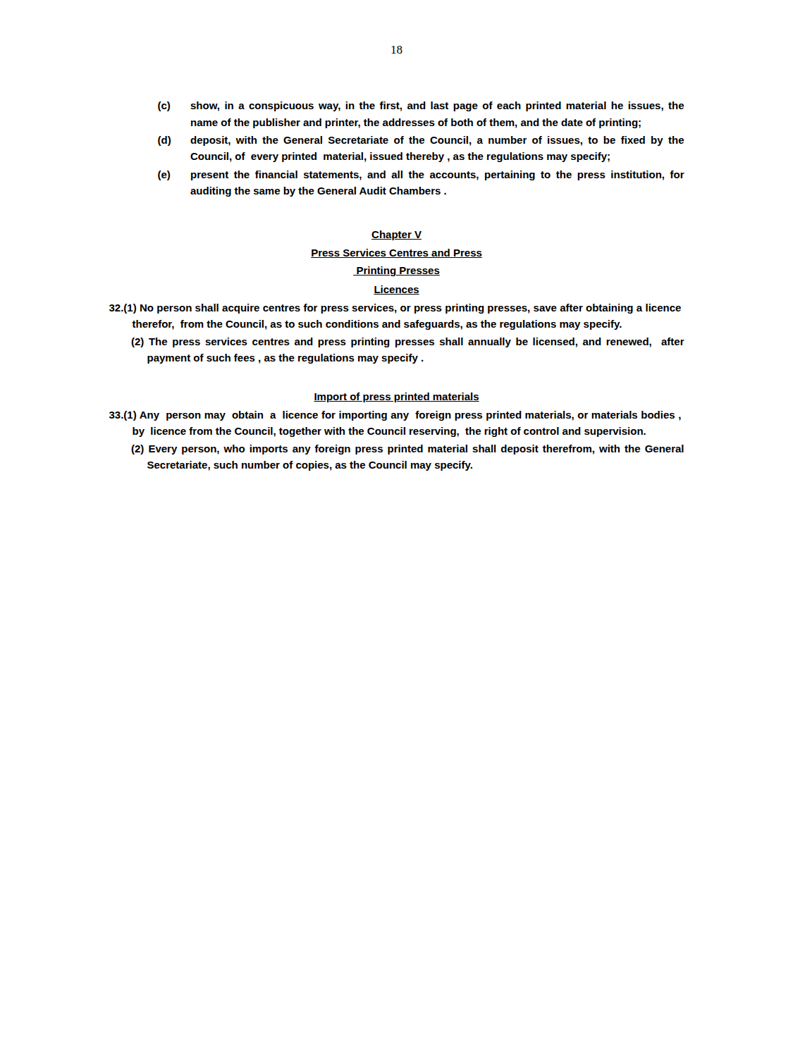18
(c) show, in a conspicuous way, in the first, and last page of each printed material he issues, the name of the publisher and printer, the addresses of both of them, and the date of printing;
(d) deposit, with the General Secretariate of the Council, a number of issues, to be fixed by the Council, of every printed material, issued thereby , as the regulations may specify;
(e) present the financial statements, and all the accounts, pertaining to the press institution, for auditing the same by the General Audit Chambers .
Chapter V
Press Services Centres and Press
Printing Presses
Licences
32.(1) No person shall acquire centres for press services, or press printing presses, save after obtaining a licence therefor, from the Council, as to such conditions and safeguards, as the regulations may specify.
(2) The press services centres and press printing presses shall annually be licensed, and renewed, after payment of such fees , as the regulations may specify .
Import of press printed materials
33.(1) Any person may obtain a licence for importing any foreign press printed materials, or materials bodies , by licence from the Council, together with the Council reserving, the right of control and supervision.
(2) Every person, who imports any foreign press printed material shall deposit therefrom, with the General Secretariate, such number of copies, as the Council may specify.